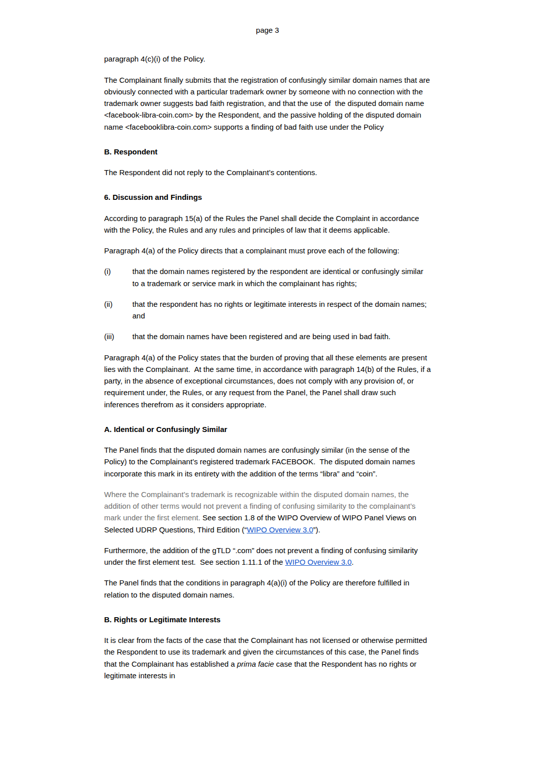page 3
paragraph 4(c)(i) of the Policy.
The Complainant finally submits that the registration of confusingly similar domain names that are obviously connected with a particular trademark owner by someone with no connection with the trademark owner suggests bad faith registration, and that the use of the disputed domain name <facebook-libra-coin.com> by the Respondent, and the passive holding of the disputed domain name <facebooklibra-coin.com> supports a finding of bad faith use under the Policy
B. Respondent
The Respondent did not reply to the Complainant’s contentions.
6. Discussion and Findings
According to paragraph 15(a) of the Rules the Panel shall decide the Complaint in accordance with the Policy, the Rules and any rules and principles of law that it deems applicable.
Paragraph 4(a) of the Policy directs that a complainant must prove each of the following:
(i) that the domain names registered by the respondent are identical or confusingly similar to a trademark or service mark in which the complainant has rights;
(ii) that the respondent has no rights or legitimate interests in respect of the domain names; and
(iii) that the domain names have been registered and are being used in bad faith.
Paragraph 4(a) of the Policy states that the burden of proving that all these elements are present lies with the Complainant. At the same time, in accordance with paragraph 14(b) of the Rules, if a party, in the absence of exceptional circumstances, does not comply with any provision of, or requirement under, the Rules, or any request from the Panel, the Panel shall draw such inferences therefrom as it considers appropriate.
A. Identical or Confusingly Similar
The Panel finds that the disputed domain names are confusingly similar (in the sense of the Policy) to the Complainant’s registered trademark FACEBOOK. The disputed domain names incorporate this mark in its entirety with the addition of the terms “libra” and “coin”.
Where the Complainant’s trademark is recognizable within the disputed domain names, the addition of other terms would not prevent a finding of confusing similarity to the complainant’s mark under the first element. See section 1.8 of the WIPO Overview of WIPO Panel Views on Selected UDRP Questions, Third Edition (“WIPO Overview 3.0”).
Furthermore, the addition of the gTLD “.com” does not prevent a finding of confusing similarity under the first element test. See section 1.11.1 of the WIPO Overview 3.0.
The Panel finds that the conditions in paragraph 4(a)(i) of the Policy are therefore fulfilled in relation to the disputed domain names.
B. Rights or Legitimate Interests
It is clear from the facts of the case that the Complainant has not licensed or otherwise permitted the Respondent to use its trademark and given the circumstances of this case, the Panel finds that the Complainant has established a prima facie case that the Respondent has no rights or legitimate interests in